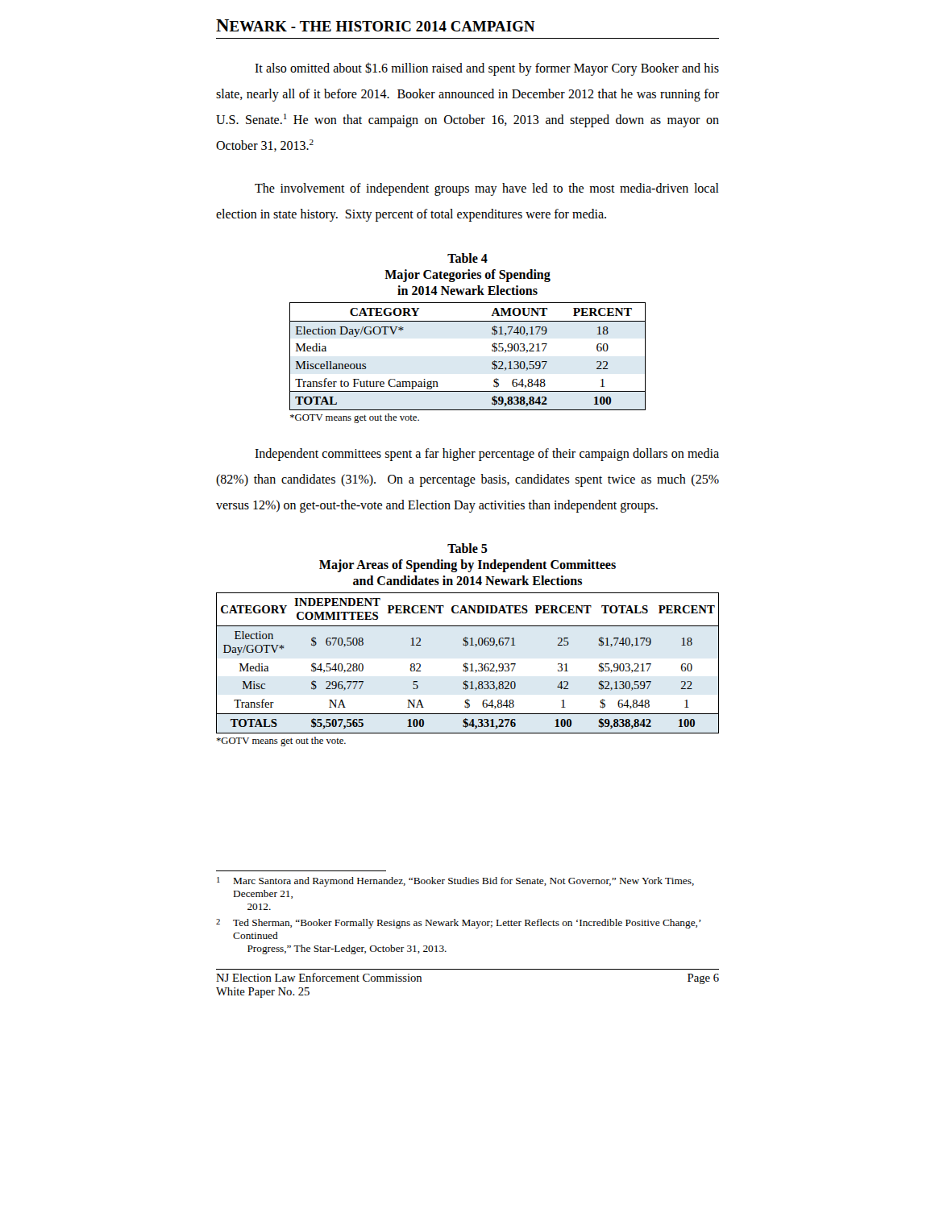NEWARK - THE HISTORIC 2014 CAMPAIGN
It also omitted about $1.6 million raised and spent by former Mayor Cory Booker and his slate, nearly all of it before 2014. Booker announced in December 2012 that he was running for U.S. Senate.1 He won that campaign on October 16, 2013 and stepped down as mayor on October 31, 2013.2
The involvement of independent groups may have led to the most media-driven local election in state history. Sixty percent of total expenditures were for media.
Table 4
Major Categories of Spending
in 2014 Newark Elections
| CATEGORY | AMOUNT | PERCENT |
| --- | --- | --- |
| Election Day/GOTV* | $1,740,179 | 18 |
| Media | $5,903,217 | 60 |
| Miscellaneous | $2,130,597 | 22 |
| Transfer to Future Campaign | $ 64,848 | 1 |
| TOTAL | $9,838,842 | 100 |
*GOTV means get out the vote.
Independent committees spent a far higher percentage of their campaign dollars on media (82%) than candidates (31%). On a percentage basis, candidates spent twice as much (25% versus 12%) on get-out-the-vote and Election Day activities than independent groups.
Table 5
Major Areas of Spending by Independent Committees
and Candidates in 2014 Newark Elections
| CATEGORY | INDEPENDENT COMMITTEES | PERCENT | CANDIDATES | PERCENT | TOTALS | PERCENT |
| --- | --- | --- | --- | --- | --- | --- |
| Election Day/GOTV* | $ 670,508 | 12 | $1,069,671 | 25 | $1,740,179 | 18 |
| Media | $4,540,280 | 82 | $1,362,937 | 31 | $5,903,217 | 60 |
| Misc | $ 296,777 | 5 | $1,833,820 | 42 | $2,130,597 | 22 |
| Transfer | NA | NA | $ 64,848 | 1 | $ 64,848 | 1 |
| TOTALS | $5,507,565 | 100 | $4,331,276 | 100 | $9,838,842 | 100 |
*GOTV means get out the vote.
1
Marc Santora and Raymond Hernandez, “Booker Studies Bid for Senate, Not Governor,” New York Times, December 21,2012.
2
Ted Sherman, “Booker Formally Resigns as Newark Mayor; Letter Reflects on ‘Incredible Positive Change,’ ContinuedProgress,” The Star-Ledger, October 31, 2013.
NJ Election Law Enforcement Commission
White Paper No. 25
Page 6